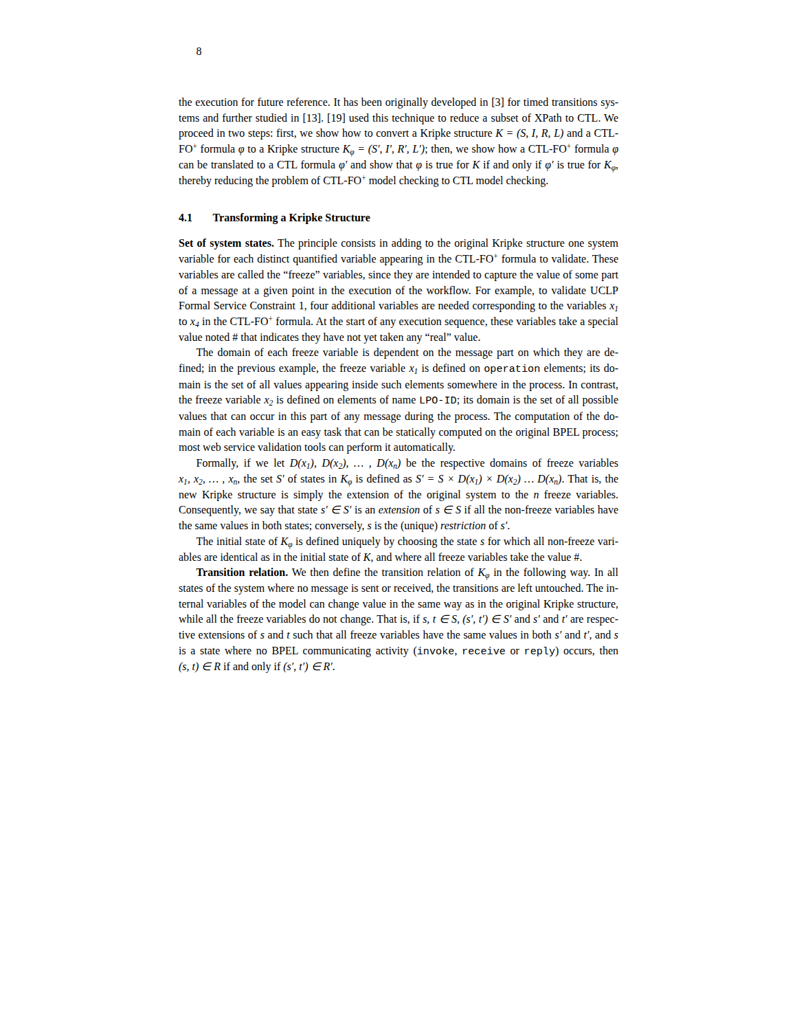8
the execution for future reference. It has been originally developed in [3] for timed transitions systems and further studied in [13]. [19] used this technique to reduce a subset of XPath to CTL. We proceed in two steps: first, we show how to convert a Kripke structure K = (S, I, R, L) and a CTL-FO+ formula φ to a Kripke structure Kφ = (S′, I′, R′, L′); then, we show how a CTL-FO+ formula φ can be translated to a CTL formula φ′ and show that φ is true for K if and only if φ′ is true for Kφ, thereby reducing the problem of CTL-FO+ model checking to CTL model checking.
4.1 Transforming a Kripke Structure
Set of system states. The principle consists in adding to the original Kripke structure one system variable for each distinct quantified variable appearing in the CTL-FO+ formula to validate. These variables are called the “freeze” variables, since they are intended to capture the value of some part of a message at a given point in the execution of the workflow. For example, to validate UCLP Formal Service Constraint 1, four additional variables are needed corresponding to the variables x1 to x4 in the CTL-FO+ formula. At the start of any execution sequence, these variables take a special value noted # that indicates they have not yet taken any “real” value.
The domain of each freeze variable is dependent on the message part on which they are defined; in the previous example, the freeze variable x1 is defined on operation elements; its domain is the set of all values appearing inside such elements somewhere in the process. In contrast, the freeze variable x2 is defined on elements of name LPO-ID; its domain is the set of all possible values that can occur in this part of any message during the process. The computation of the domain of each variable is an easy task that can be statically computed on the original BPEL process; most web service validation tools can perform it automatically.
Formally, if we let D(x1), D(x2), … , D(xn) be the respective domains of freeze variables x1, x2, … , xn, the set S′ of states in Kφ is defined as S′ = S × D(x1) × D(x2) … D(xn). That is, the new Kripke structure is simply the extension of the original system to the n freeze variables. Consequently, we say that state s′ ∈ S′ is an extension of s ∈ S if all the non-freeze variables have the same values in both states; conversely, s is the (unique) restriction of s′.
The initial state of Kφ is defined uniquely by choosing the state s for which all non-freeze variables are identical as in the initial state of K, and where all freeze variables take the value #.
Transition relation. We then define the transition relation of Kφ in the following way. In all states of the system where no message is sent or received, the transitions are left untouched. The internal variables of the model can change value in the same way as in the original Kripke structure, while all the freeze variables do not change. That is, if s, t ∈ S, (s′, t′) ∈ S′ and s′ and t′ are respective extensions of s and t such that all freeze variables have the same values in both s′ and t′, and s is a state where no BPEL communicating activity (invoke, receive or reply) occurs, then (s, t) ∈ R if and only if (s′, t′) ∈ R′.